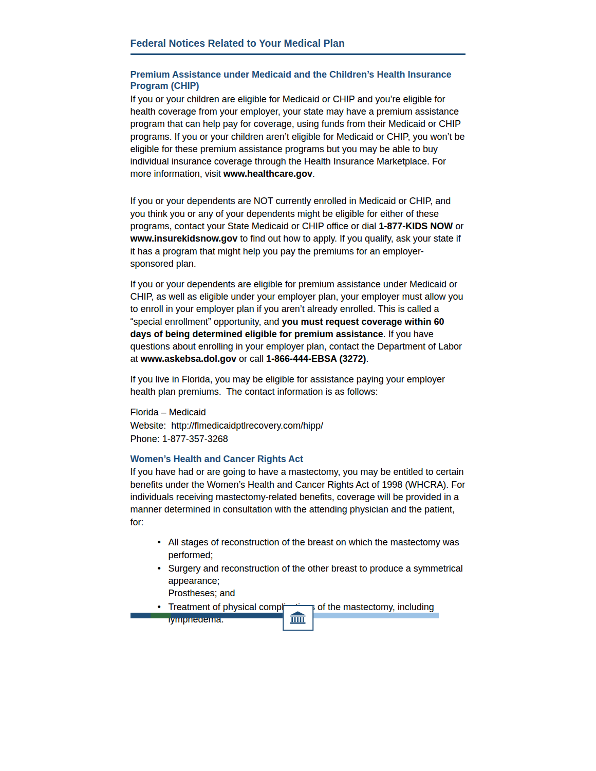Federal Notices Related to Your Medical Plan
Premium Assistance under Medicaid and the Children’s Health Insurance Program (CHIP)
If you or your children are eligible for Medicaid or CHIP and you’re eligible for health coverage from your employer, your state may have a premium assistance program that can help pay for coverage, using funds from their Medicaid or CHIP programs. If you or your children aren’t eligible for Medicaid or CHIP, you won’t be eligible for these premium assistance programs but you may be able to buy individual insurance coverage through the Health Insurance Marketplace. For more information, visit www.healthcare.gov.
If you or your dependents are NOT currently enrolled in Medicaid or CHIP, and you think you or any of your dependents might be eligible for either of these programs, contact your State Medicaid or CHIP office or dial 1-877-KIDS NOW or www.insurekidsnow.gov to find out how to apply. If you qualify, ask your state if it has a program that might help you pay the premiums for an employer-sponsored plan.
If you or your dependents are eligible for premium assistance under Medicaid or CHIP, as well as eligible under your employer plan, your employer must allow you to enroll in your employer plan if you aren’t already enrolled. This is called a “special enrollment” opportunity, and you must request coverage within 60 days of being determined eligible for premium assistance. If you have questions about enrolling in your employer plan, contact the Department of Labor at www.askebsa.dol.gov or call 1-866-444-EBSA (3272).
If you live in Florida, you may be eligible for assistance paying your employer health plan premiums. The contact information is as follows:
Florida – Medicaid
Website: http://flmedicaidptlrecovery.com/hipp/
Phone: 1-877-357-3268
Women’s Health and Cancer Rights Act
If you have had or are going to have a mastectomy, you may be entitled to certain benefits under the Women’s Health and Cancer Rights Act of 1998 (WHCRA). For individuals receiving mastectomy-related benefits, coverage will be provided in a manner determined in consultation with the attending physician and the patient, for:
All stages of reconstruction of the breast on which the mastectomy was performed;
Surgery and reconstruction of the other breast to produce a symmetrical appearance;Prostheses; and
Treatment of physical complications of the mastectomy, including lymphedema.